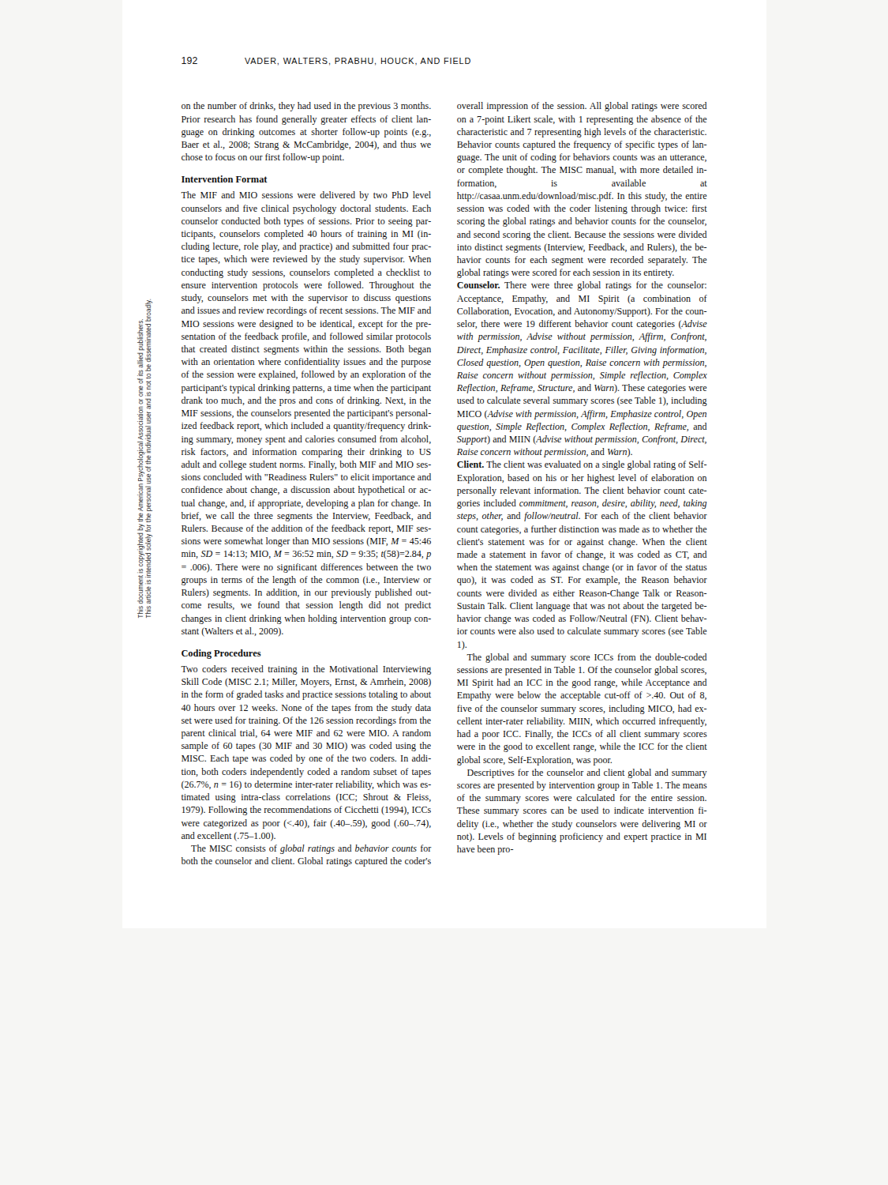This document is copyrighted by the American Psychological Association or one of its allied publishers.
This article is intended solely for the personal use of the individual user and is not to be disseminated broadly.
192 Vader, Walters, Prabhu, Houck, and Field
on the number of drinks, they had used in the previous 3 months. Prior research has found generally greater effects of client language on drinking outcomes at shorter follow-up points (e.g., Baer et al., 2008; Strang & McCambridge, 2004), and thus we chose to focus on our first follow-up point.
Intervention Format
The MIF and MIO sessions were delivered by two PhD level counselors and five clinical psychology doctoral students. Each counselor conducted both types of sessions. Prior to seeing participants, counselors completed 40 hours of training in MI (including lecture, role play, and practice) and submitted four practice tapes, which were reviewed by the study supervisor. When conducting study sessions, counselors completed a checklist to ensure intervention protocols were followed. Throughout the study, counselors met with the supervisor to discuss questions and issues and review recordings of recent sessions. The MIF and MIO sessions were designed to be identical, except for the presentation of the feedback profile, and followed similar protocols that created distinct segments within the sessions. Both began with an orientation where confidentiality issues and the purpose of the session were explained, followed by an exploration of the participant's typical drinking patterns, a time when the participant drank too much, and the pros and cons of drinking. Next, in the MIF sessions, the counselors presented the participant's personalized feedback report, which included a quantity/frequency drinking summary, money spent and calories consumed from alcohol, risk factors, and information comparing their drinking to US adult and college student norms. Finally, both MIF and MIO sessions concluded with "Readiness Rulers" to elicit importance and confidence about change, a discussion about hypothetical or actual change, and, if appropriate, developing a plan for change. In brief, we call the three segments the Interview, Feedback, and Rulers. Because of the addition of the feedback report, MIF sessions were somewhat longer than MIO sessions (MIF, M = 45:46 min, SD = 14:13; MIO, M = 36:52 min, SD = 9:35; t(58)=2.84, p = .006). There were no significant differences between the two groups in terms of the length of the common (i.e., Interview or Rulers) segments. In addition, in our previously published outcome results, we found that session length did not predict changes in client drinking when holding intervention group constant (Walters et al., 2009).
Coding Procedures
Two coders received training in the Motivational Interviewing Skill Code (MISC 2.1; Miller, Moyers, Ernst, & Amrhein, 2008) in the form of graded tasks and practice sessions totaling to about 40 hours over 12 weeks. None of the tapes from the study data set were used for training. Of the 126 session recordings from the parent clinical trial, 64 were MIF and 62 were MIO. A random sample of 60 tapes (30 MIF and 30 MIO) was coded using the MISC. Each tape was coded by one of the two coders. In addition, both coders independently coded a random subset of tapes (26.7%, n = 16) to determine inter-rater reliability, which was estimated using intra-class correlations (ICC; Shrout & Fleiss, 1979). Following the recommendations of Cicchetti (1994), ICCs were categorized as poor (<.40), fair (.40–.59), good (.60–.74), and excellent (.75–1.00).
The MISC consists of global ratings and behavior counts for both the counselor and client. Global ratings captured the coder's overall impression of the session. All global ratings were scored on a 7-point Likert scale, with 1 representing the absence of the characteristic and 7 representing high levels of the characteristic. Behavior counts captured the frequency of specific types of language. The unit of coding for behaviors counts was an utterance, or complete thought. The MISC manual, with more detailed information, is available at http://casaa.unm.edu/download/misc.pdf. In this study, the entire session was coded with the coder listening through twice: first scoring the global ratings and behavior counts for the counselor, and second scoring the client. Because the sessions were divided into distinct segments (Interview, Feedback, and Rulers), the behavior counts for each segment were recorded separately. The global ratings were scored for each session in its entirety.
Counselor.
There were three global ratings for the counselor: Acceptance, Empathy, and MI Spirit (a combination of Collaboration, Evocation, and Autonomy/Support). For the counselor, there were 19 different behavior count categories (Advise with permission, Advise without permission, Affirm, Confront, Direct, Emphasize control, Facilitate, Filler, Giving information, Closed question, Open question, Raise concern with permission, Raise concern without permission, Simple reflection, Complex Reflection, Reframe, Structure, and Warn). These categories were used to calculate several summary scores (see Table 1), including MICO (Advise with permission, Affirm, Emphasize control, Open question, Simple Reflection, Complex Reflection, Reframe, and Support) and MIIN (Advise without permission, Confront, Direct, Raise concern without permission, and Warn).
Client.
The client was evaluated on a single global rating of Self-Exploration, based on his or her highest level of elaboration on personally relevant information. The client behavior count categories included commitment, reason, desire, ability, need, taking steps, other, and follow/neutral. For each of the client behavior count categories, a further distinction was made as to whether the client's statement was for or against change. When the client made a statement in favor of change, it was coded as CT, and when the statement was against change (or in favor of the status quo), it was coded as ST. For example, the Reason behavior counts were divided as either Reason-Change Talk or Reason-Sustain Talk. Client language that was not about the targeted behavior change was coded as Follow/Neutral (FN). Client behavior counts were also used to calculate summary scores (see Table 1).
The global and summary score ICCs from the double-coded sessions are presented in Table 1. Of the counselor global scores, MI Spirit had an ICC in the good range, while Acceptance and Empathy were below the acceptable cut-off of >.40. Out of 8, five of the counselor summary scores, including MICO, had excellent inter-rater reliability. MIIN, which occurred infrequently, had a poor ICC. Finally, the ICCs of all client summary scores were in the good to excellent range, while the ICC for the client global score, Self-Exploration, was poor.
Descriptives for the counselor and client global and summary scores are presented by intervention group in Table 1. The means of the summary scores were calculated for the entire session. These summary scores can be used to indicate intervention fidelity (i.e., whether the study counselors were delivering MI or not). Levels of beginning proficiency and expert practice in MI have been pro-